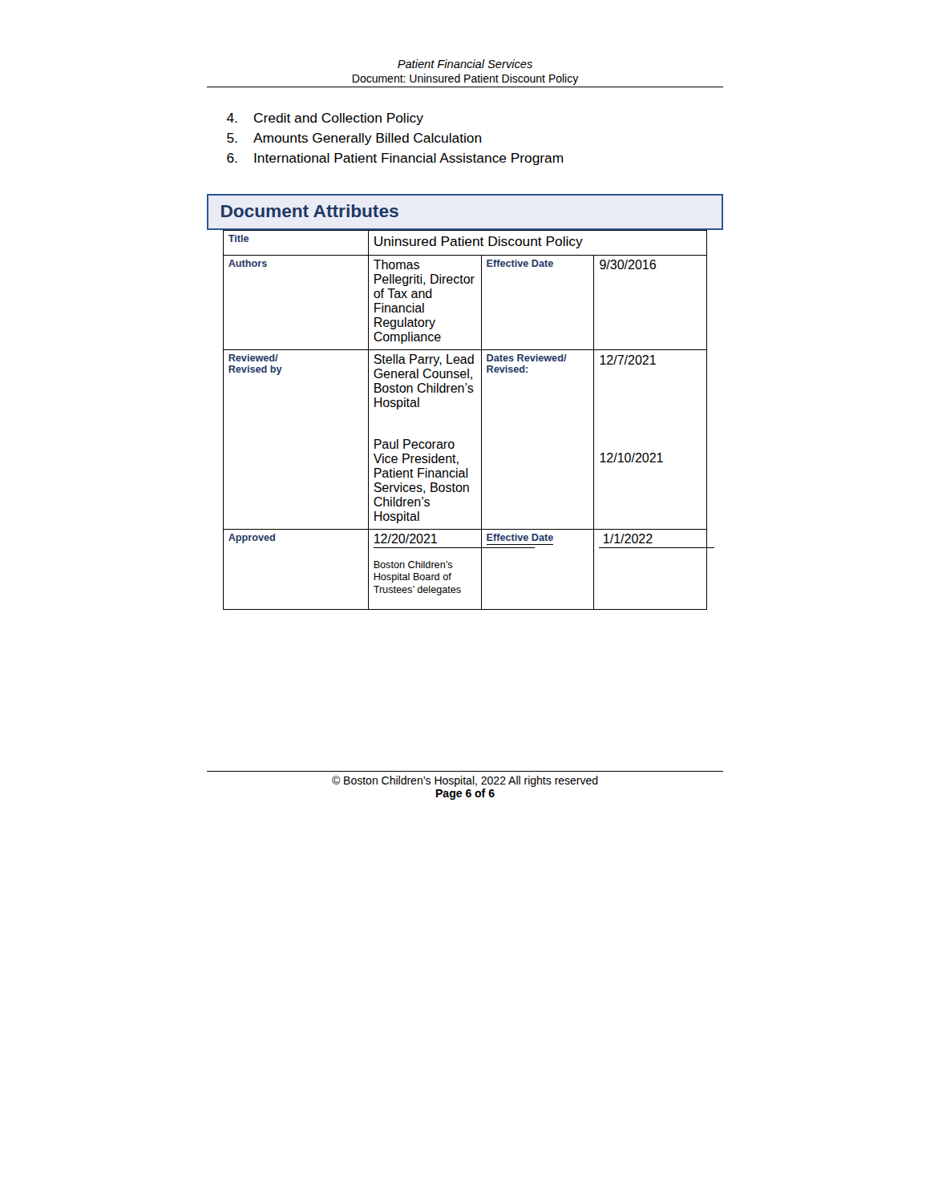Patient Financial Services
Document: Uninsured Patient Discount Policy
4. Credit and Collection Policy
5. Amounts Generally Billed Calculation
6. International Patient Financial Assistance Program
Document Attributes
| Title | Uninsured Patient Discount Policy |
| Authors | Thomas Pellegriti, Director of Tax and Financial Regulatory Compliance | Effective Date | 9/30/2016 |
| Reviewed/ Revised by | Stella Parry, Lead General Counsel, Boston Children’s Hospital Paul Pecoraro Vice President, Patient Financial Services, Boston Children’s Hospital | Dates Reviewed/ Revised: | 12/7/2021 12/10/2021 |
| Approved | 12/20/2021 Boston Children’s Hospital Board of Trustees’ delegates | Effective Date | 1/1/2022 |
© Boston Children’s Hospital, 2022 All rights reserved
Page 6 of 6